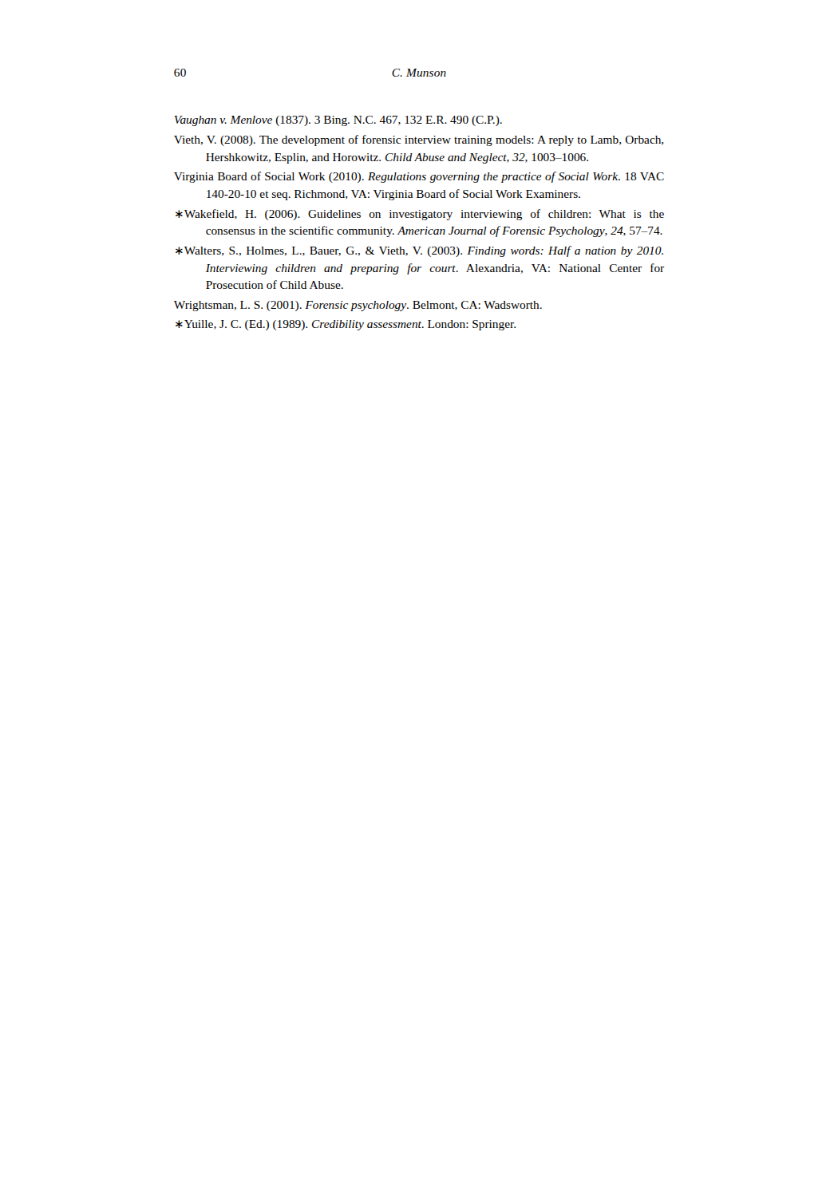60
C. Munson
Vaughan v. Menlove (1837). 3 Bing. N.C. 467, 132 E.R. 490 (C.P.).
Vieth, V. (2008). The development of forensic interview training models: A reply to Lamb, Orbach, Hershkowitz, Esplin, and Horowitz. Child Abuse and Neglect, 32, 1003–1006.
Virginia Board of Social Work (2010). Regulations governing the practice of Social Work. 18 VAC 140-20-10 et seq. Richmond, VA: Virginia Board of Social Work Examiners.
∗Wakefield, H. (2006). Guidelines on investigatory interviewing of children: What is the consensus in the scientific community. American Journal of Forensic Psychology, 24, 57–74.
∗Walters, S., Holmes, L., Bauer, G., & Vieth, V. (2003). Finding words: Half a nation by 2010. Interviewing children and preparing for court. Alexandria, VA: National Center for Prosecution of Child Abuse.
Wrightsman, L. S. (2001). Forensic psychology. Belmont, CA: Wadsworth.
∗Yuille, J. C. (Ed.) (1989). Credibility assessment. London: Springer.